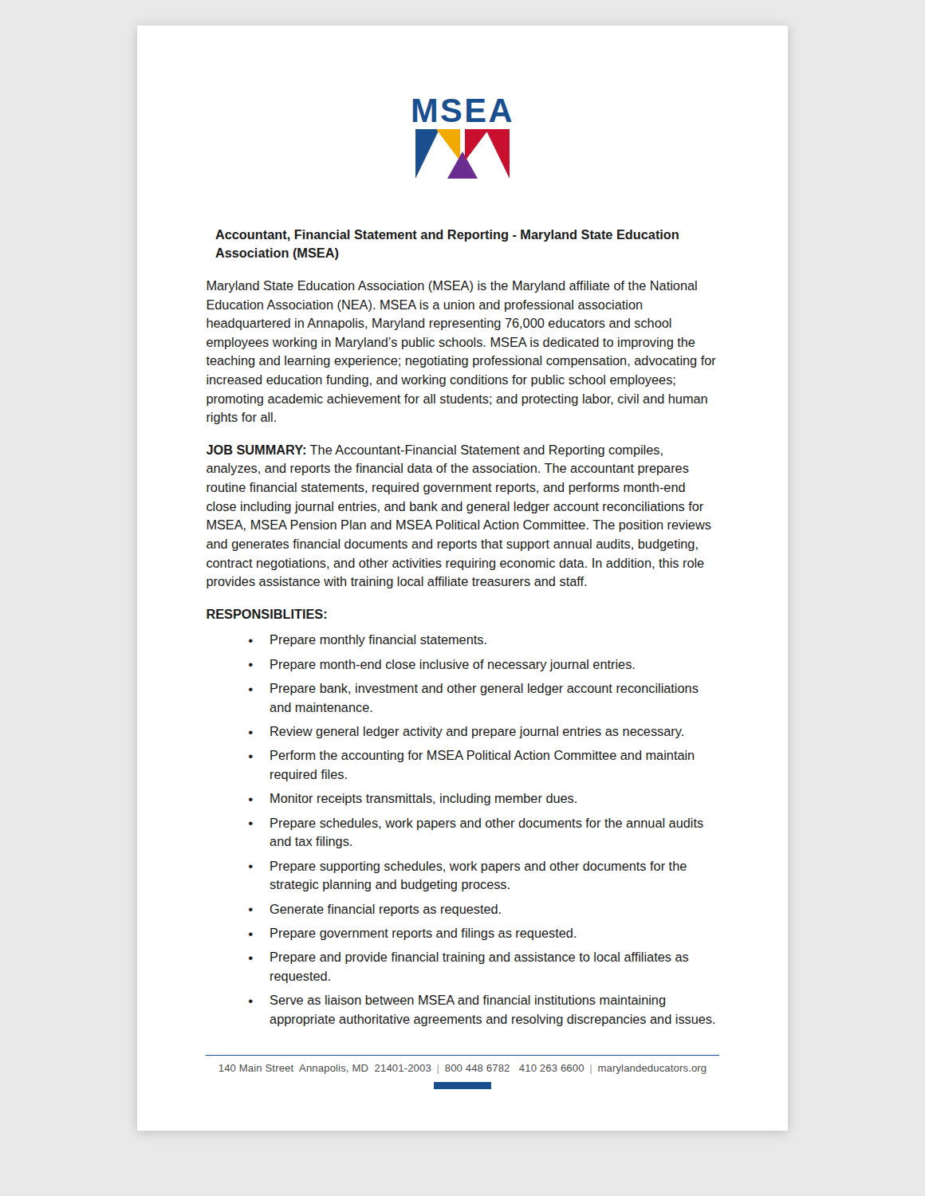MSEA
Accountant, Financial Statement and Reporting - Maryland State Education Association (MSEA)
Maryland State Education Association (MSEA) is the Maryland affiliate of the National Education Association (NEA). MSEA is a union and professional association headquartered in Annapolis, Maryland representing 76,000 educators and school employees working in Maryland’s public schools. MSEA is dedicated to improving the teaching and learning experience; negotiating professional compensation, advocating for increased education funding, and working conditions for public school employees; promoting academic achievement for all students; and protecting labor, civil and human rights for all.
JOB SUMMARY: The Accountant-Financial Statement and Reporting compiles, analyzes, and reports the financial data of the association. The accountant prepares routine financial statements, required government reports, and performs month-end close including journal entries, and bank and general ledger account reconciliations for MSEA, MSEA Pension Plan and MSEA Political Action Committee. The position reviews and generates financial documents and reports that support annual audits, budgeting, contract negotiations, and other activities requiring economic data. In addition, this role provides assistance with training local affiliate treasurers and staff.
RESPONSIBLITIES:
Prepare monthly financial statements.
Prepare month-end close inclusive of necessary journal entries.
Prepare bank, investment and other general ledger account reconciliations and maintenance.
Review general ledger activity and prepare journal entries as necessary.
Perform the accounting for MSEA Political Action Committee and maintain required files.
Monitor receipts transmittals, including member dues.
Prepare schedules, work papers and other documents for the annual audits and tax filings.
Prepare supporting schedules, work papers and other documents for the strategic planning and budgeting process.
Generate financial reports as requested.
Prepare government reports and filings as requested.
Prepare and provide financial training and assistance to local affiliates as requested.
Serve as liaison between MSEA and financial institutions maintaining appropriate authoritative agreements and resolving discrepancies and issues.
140 Main Street Annapolis, MD 21401-2003 | 800 448 6782 410 263 6600 | marylandeducators.org